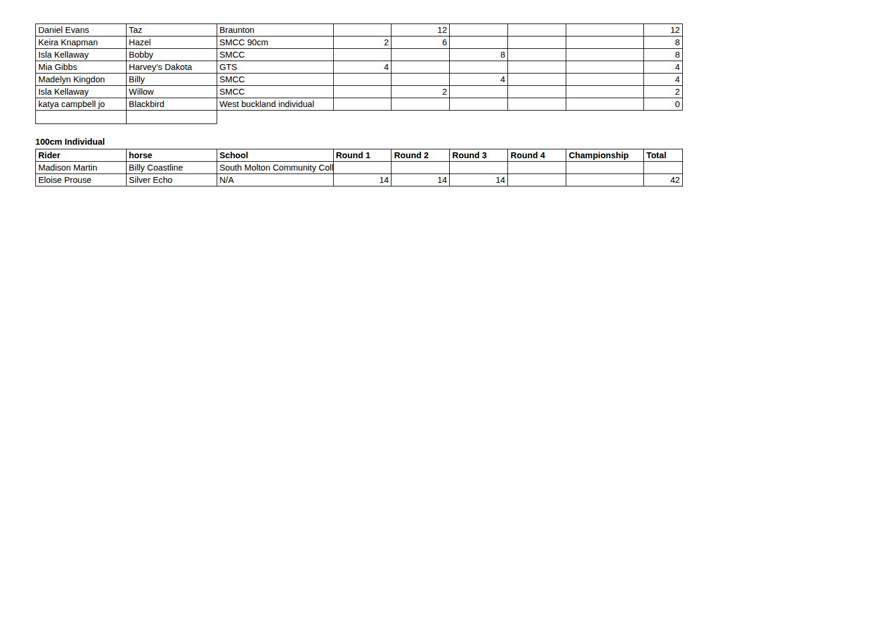| Daniel Evans | Taz | Braunton | | 12 | | | | 12 |
| Keira Knapman | Hazel | SMCC 90cm | 2 | 6 | | | | 8 |
| Isla Kellaway | Bobby | SMCC | | | 8 | | | 8 |
| Mia Gibbs | Harvey’s Dakota | GTS | 4 | | | | | 4 |
| Madelyn Kingdon | Billy | SMCC | | | 4 | | | 4 |
| Isla Kellaway | Willow | SMCC | | 2 | | | | 2 |
| katya campbell jo | Blackbird | West buckland individual | | | | | | 0 |
100cm Individual
| Rider | horse | School | Round 1 | Round 2 | Round 3 | Round 4 | Championship | Total |
| Madison Martin | Billy Coastline | South Molton Community College | | | | | | |
| Eloise Prouse | Silver Echo | N/A | 14 | 14 | 14 | | | 42 |